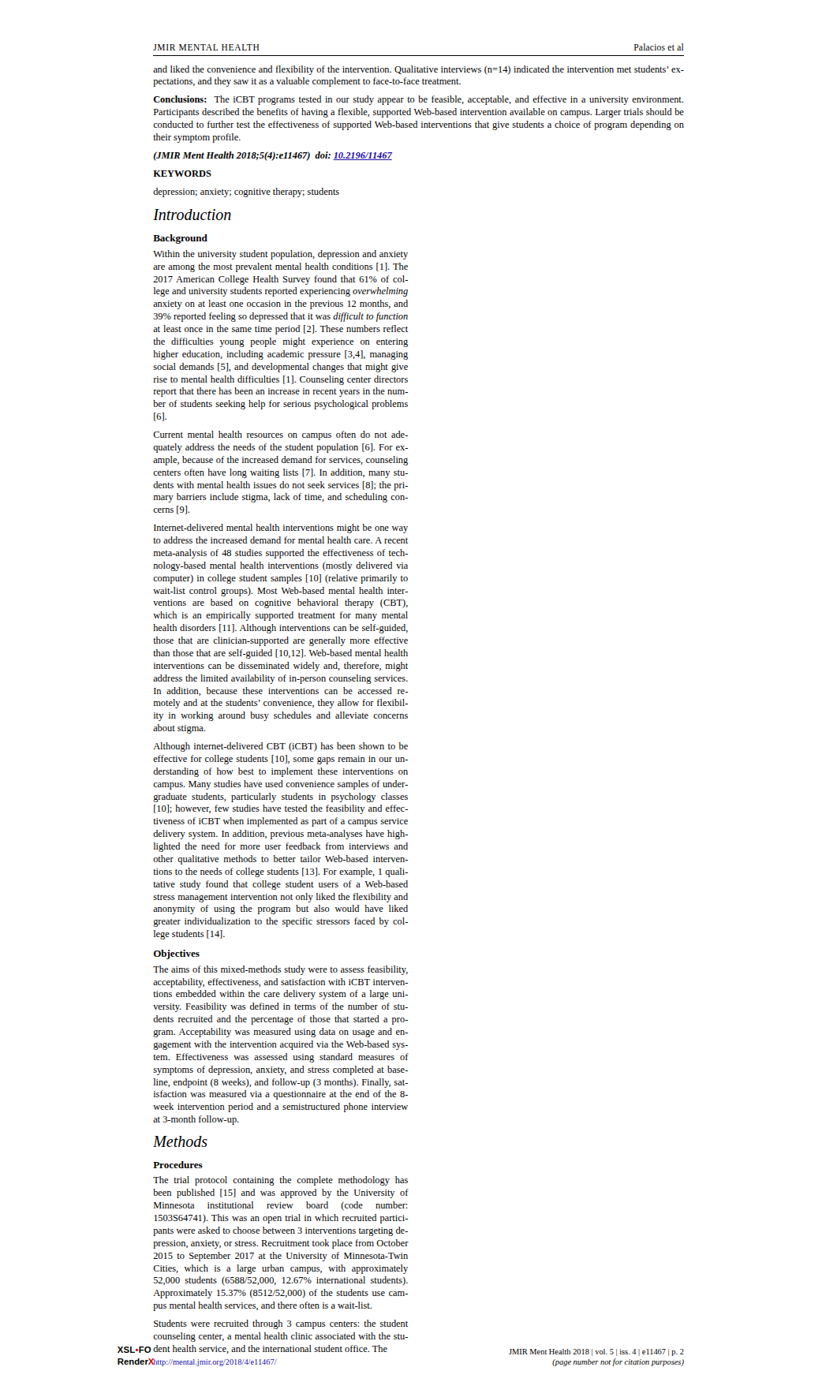JMIR MENTAL HEALTH
Palacios et al
and liked the convenience and flexibility of the intervention. Qualitative interviews (n=14) indicated the intervention met students’ expectations, and they saw it as a valuable complement to face-to-face treatment.
Conclusions: The iCBT programs tested in our study appear to be feasible, acceptable, and effective in a university environment. Participants described the benefits of having a flexible, supported Web-based intervention available on campus. Larger trials should be conducted to further test the effectiveness of supported Web-based interventions that give students a choice of program depending on their symptom profile.
(JMIR Ment Health 2018;5(4):e11467) doi: 10.2196/11467
KEYWORDS
depression; anxiety; cognitive therapy; students
Introduction
Background
Within the university student population, depression and anxiety are among the most prevalent mental health conditions [1]. The 2017 American College Health Survey found that 61% of college and university students reported experiencing overwhelming anxiety on at least one occasion in the previous 12 months, and 39% reported feeling so depressed that it was difficult to function at least once in the same time period [2]. These numbers reflect the difficulties young people might experience on entering higher education, including academic pressure [3,4], managing social demands [5], and developmental changes that might give rise to mental health difficulties [1]. Counseling center directors report that there has been an increase in recent years in the number of students seeking help for serious psychological problems [6].
Current mental health resources on campus often do not adequately address the needs of the student population [6]. For example, because of the increased demand for services, counseling centers often have long waiting lists [7]. In addition, many students with mental health issues do not seek services [8]; the primary barriers include stigma, lack of time, and scheduling concerns [9].
Internet-delivered mental health interventions might be one way to address the increased demand for mental health care. A recent meta-analysis of 48 studies supported the effectiveness of technology-based mental health interventions (mostly delivered via computer) in college student samples [10] (relative primarily to wait-list control groups). Most Web-based mental health interventions are based on cognitive behavioral therapy (CBT), which is an empirically supported treatment for many mental health disorders [11]. Although interventions can be self-guided, those that are clinician-supported are generally more effective than those that are self-guided [10,12]. Web-based mental health interventions can be disseminated widely and, therefore, might address the limited availability of in-person counseling services. In addition, because these interventions can be accessed remotely and at the students’ convenience, they allow for flexibility in working around busy schedules and alleviate concerns about stigma.
Although internet-delivered CBT (iCBT) has been shown to be effective for college students [10], some gaps remain in our understanding of how best to implement these interventions on campus. Many studies have used convenience samples of undergraduate students, particularly students in psychology classes [10]; however, few studies have tested the feasibility and effectiveness of iCBT when implemented as part of a campus service delivery system. In addition, previous meta-analyses have highlighted the need for more user feedback from interviews and other qualitative methods to better tailor Web-based interventions to the needs of college students [13]. For example, 1 qualitative study found that college student users of a Web-based stress management intervention not only liked the flexibility and anonymity of using the program but also would have liked greater individualization to the specific stressors faced by college students [14].
Objectives
The aims of this mixed-methods study were to assess feasibility, acceptability, effectiveness, and satisfaction with iCBT interventions embedded within the care delivery system of a large university. Feasibility was defined in terms of the number of students recruited and the percentage of those that started a program. Acceptability was measured using data on usage and engagement with the intervention acquired via the Web-based system. Effectiveness was assessed using standard measures of symptoms of depression, anxiety, and stress completed at baseline, endpoint (8 weeks), and follow-up (3 months). Finally, satisfaction was measured via a questionnaire at the end of the 8-week intervention period and a semistructured phone interview at 3-month follow-up.
Methods
Procedures
The trial protocol containing the complete methodology has been published [15] and was approved by the University of Minnesota institutional review board (code number: 1503S64741). This was an open trial in which recruited participants were asked to choose between 3 interventions targeting depression, anxiety, or stress. Recruitment took place from October 2015 to September 2017 at the University of Minnesota-Twin Cities, which is a large urban campus, with approximately 52,000 students (6588/52,000, 12.67% international students). Approximately 15.37% (8512/52,000) of the students use campus mental health services, and there often is a wait-list.
Students were recruited through 3 campus centers: the student counseling center, a mental health clinic associated with the student health service, and the international student office. The
XSL•FO
RenderX
http://mental.jmir.org/2018/4/e11467/
JMIR Ment Health 2018 | vol. 5 | iss. 4 | e11467 | p. 2
(page number not for citation purposes)